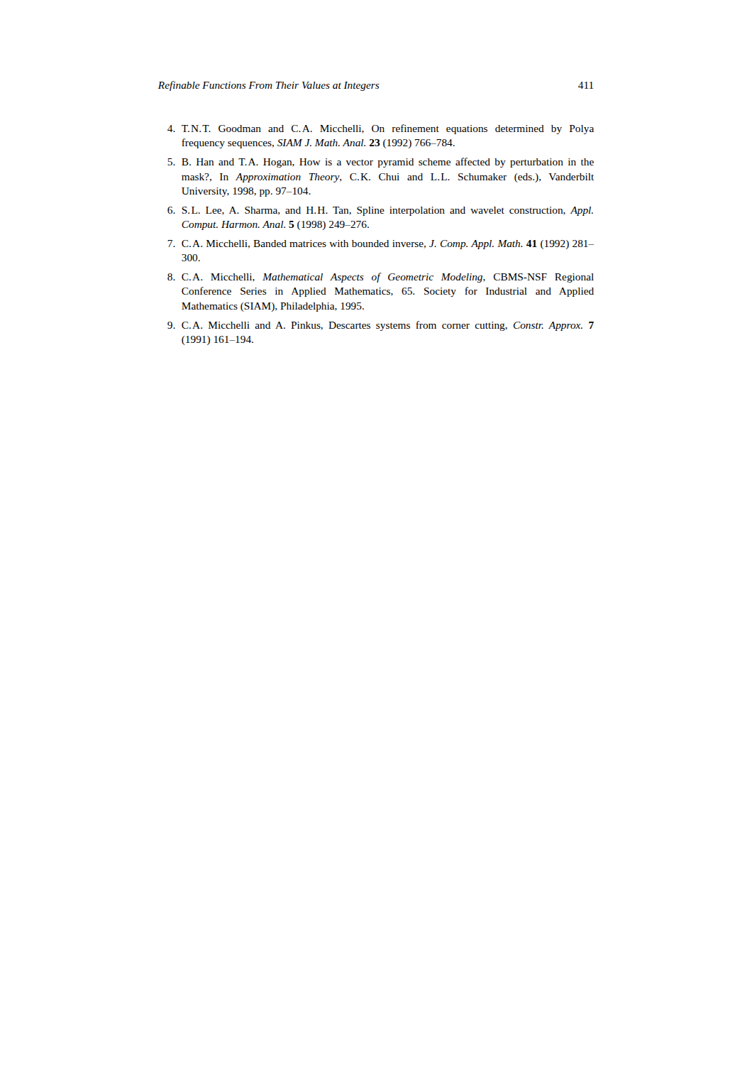Refinable Functions From Their Values at Integers 411
T. N. T. Goodman and C. A. Micchelli, On refinement equations determined by Polya frequency sequences, SIAM J. Math. Anal. 23 (1992) 766–784.
B. Han and T. A. Hogan, How is a vector pyramid scheme affected by perturbation in the mask?, In Approximation Theory, C. K. Chui and L. L. Schumaker (eds.), Vanderbilt University, 1998, pp. 97–104.
S. L. Lee, A. Sharma, and H. H. Tan, Spline interpolation and wavelet construction, Appl. Comput. Harmon. Anal. 5 (1998) 249–276.
C. A. Micchelli, Banded matrices with bounded inverse, J. Comp. Appl. Math. 41 (1992) 281–300.
C. A. Micchelli, Mathematical Aspects of Geometric Modeling, CBMS-NSF Regional Conference Series in Applied Mathematics, 65. Society for Industrial and Applied Mathematics (SIAM), Philadelphia, 1995.
C. A. Micchelli and A. Pinkus, Descartes systems from corner cutting, Constr. Approx. 7 (1991) 161–194.